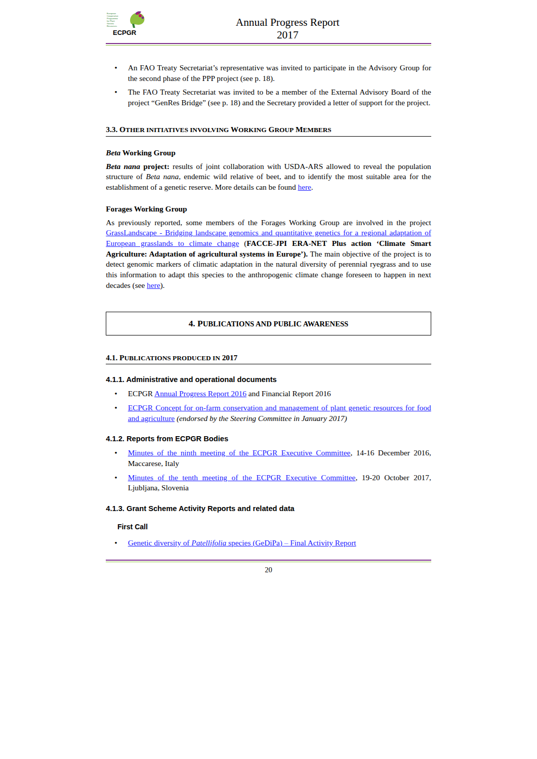European Cooperative Programme for Plant Genetic Resources ECPGR
Annual Progress Report
2017
An FAO Treaty Secretariat’s representative was invited to participate in the Advisory Group for the second phase of the PPP project (see p. 18).
The FAO Treaty Secretariat was invited to be a member of the External Advisory Board of the project “GenRes Bridge” (see p. 18) and the Secretary provided a letter of support for the project.
3.3. OTHER INITIATIVES INVOLVING WORKING GROUP MEMBERS
Beta Working Group
Beta nana project: results of joint collaboration with USDA-ARS allowed to reveal the population structure of Beta nana, endemic wild relative of beet, and to identify the most suitable area for the establishment of a genetic reserve. More details can be found here.
Forages Working Group
As previously reported, some members of the Forages Working Group are involved in the project GrassLandscape - Bridging landscape genomics and quantitative genetics for a regional adaptation of European grasslands to climate change (FACCE-JPI ERA-NET Plus action ‘Climate Smart Agriculture: Adaptation of agricultural systems in Europe’). The main objective of the project is to detect genomic markers of climatic adaptation in the natural diversity of perennial ryegrass and to use this information to adapt this species to the anthropogenic climate change foreseen to happen in next decades (see here).
4. PUBLICATIONS AND PUBLIC AWARENESS
4.1. PUBLICATIONS PRODUCED IN 2017
4.1.1. Administrative and operational documents
ECPGR Annual Progress Report 2016 and Financial Report 2016
ECPGR Concept for on-farm conservation and management of plant genetic resources for food and agriculture (endorsed by the Steering Committee in January 2017)
4.1.2. Reports from ECPGR Bodies
Minutes of the ninth meeting of the ECPGR Executive Committee, 14-16 December 2016, Maccarese, Italy
Minutes of the tenth meeting of the ECPGR Executive Committee, 19-20 October 2017, Ljubljana, Slovenia
4.1.3. Grant Scheme Activity Reports and related data
First Call
Genetic diversity of Patellifolia species (GeDiPa) – Final Activity Report
20